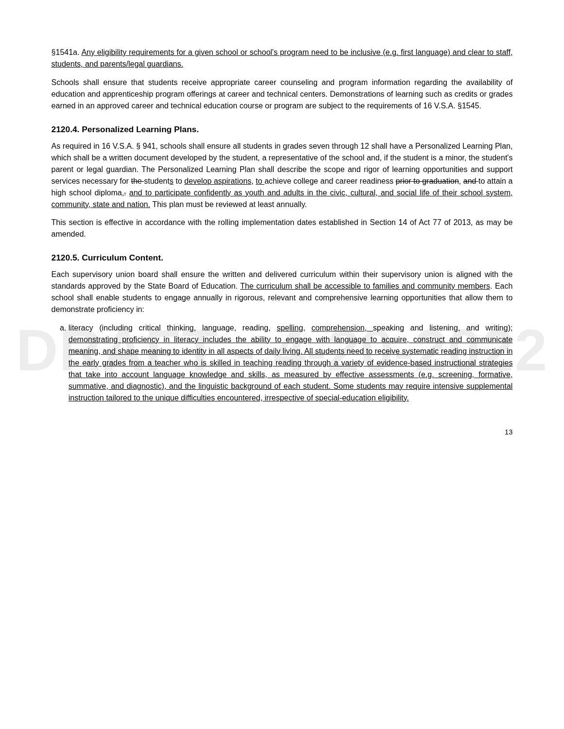DRAFT - 4-20-2022
§1541a. Any eligibility requirements for a given school or school's program need to be inclusive (e.g. first language) and clear to staff, students, and parents/legal guardians.
Schools shall ensure that students receive appropriate career counseling and program information regarding the availability of education and apprenticeship program offerings at career and technical centers. Demonstrations of learning such as credits or grades earned in an approved career and technical education course or program are subject to the requirements of 16 V.S.A. §1545.
2120.4. Personalized Learning Plans.
As required in 16 V.S.A. § 941, schools shall ensure all students in grades seven through 12 shall have a Personalized Learning Plan, which shall be a written document developed by the student, a representative of the school and, if the student is a minor, the student's parent or legal guardian. The Personalized Learning Plan shall describe the scope and rigor of learning opportunities and support services necessary for the students to develop aspirations, to achieve college and career readiness prior to graduation, and to attain a high school diploma,. and to participate confidently as youth and adults in the civic, cultural, and social life of their school system, community, state and nation. This plan must be reviewed at least annually.
This section is effective in accordance with the rolling implementation dates established in Section 14 of Act 77 of 2013, as may be amended.
2120.5. Curriculum Content.
Each supervisory union board shall ensure the written and delivered curriculum within their supervisory union is aligned with the standards approved by the State Board of Education. The curriculum shall be accessible to families and community members. Each school shall enable students to engage annually in rigorous, relevant and comprehensive learning opportunities that allow them to demonstrate proficiency in:
literacy (including critical thinking, language, reading, spelling, comprehension, speaking and listening, and writing); demonstrating proficiency in literacy includes the ability to engage with language to acquire, construct and communicate meaning, and shape meaning to identity in all aspects of daily living. All students need to receive systematic reading instruction in the early grades from a teacher who is skilled in teaching reading through a variety of evidence-based instructional strategies that take into account language knowledge and skills, as measured by effective assessments (e.g. screening, formative, summative, and diagnostic), and the linguistic background of each student. Some students may require intensive supplemental instruction tailored to the unique difficulties encountered, irrespective of special-education eligibility.
13